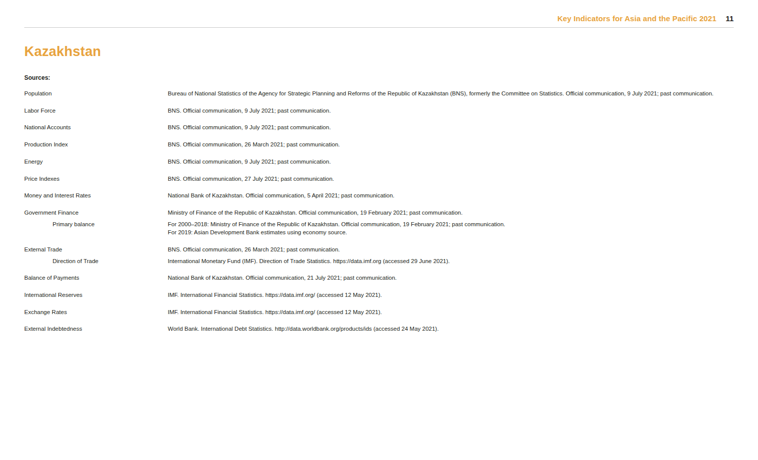Key Indicators for Asia and the Pacific 2021 11
Kazakhstan
Sources:
| Population | Bureau of National Statistics of the Agency for Strategic Planning and Reforms of the Republic of Kazakhstan (BNS), formerly the Committee on Statistics. Official communication, 9 July 2021; past communication. |
| Labor Force | BNS. Official communication, 9 July 2021; past communication. |
| National Accounts | BNS. Official communication, 9 July 2021; past communication. |
| Production Index | BNS. Official communication, 26 March 2021; past communication. |
| Energy | BNS. Official communication, 9 July 2021; past communication. |
| Price Indexes | BNS. Official communication, 27 July 2021; past communication. |
| Money and Interest Rates | National Bank of Kazakhstan. Official communication, 5 April 2021; past communication. |
| Government Finance | Ministry of Finance of the Republic of Kazakhstan. Official communication, 19 February 2021; past communication. |
| Primary balance | For 2000–2018: Ministry of Finance of the Republic of Kazakhstan. Official communication, 19 February 2021; past communication. For 2019: Asian Development Bank estimates using economy source. |
| External Trade | BNS. Official communication, 26 March 2021; past communication. |
| Direction of Trade | International Monetary Fund (IMF). Direction of Trade Statistics. https://data.imf.org (accessed 29 June 2021). |
| Balance of Payments | National Bank of Kazakhstan. Official communication, 21 July 2021; past communication. |
| International Reserves | IMF. International Financial Statistics. https://data.imf.org/ (accessed 12 May 2021). |
| Exchange Rates | IMF. International Financial Statistics. https://data.imf.org/ (accessed 12 May 2021). |
| External Indebtedness | World Bank. International Debt Statistics. http://data.worldbank.org/products/ids (accessed 24 May 2021). |